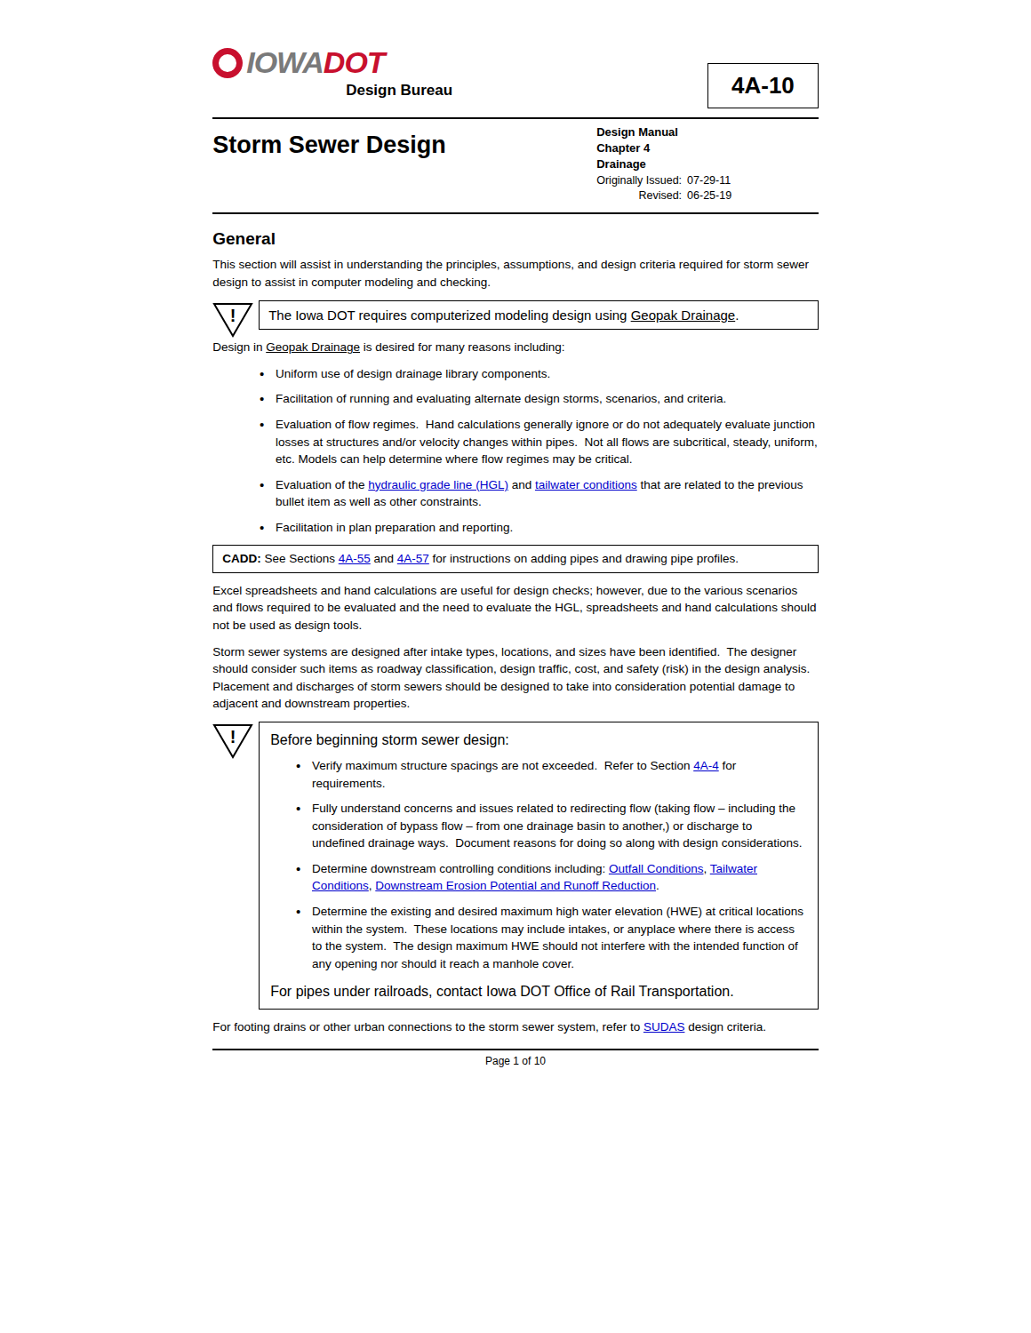IOWA DOT
Design Bureau
4A-10
Storm Sewer Design
Design Manual
Chapter 4
Drainage
| Originally Issued: | 07-29-11 |
| Revised: | 06-25-19 |
General
This section will assist in understanding the principles, assumptions, and design criteria required for storm sewer design to assist in computer modeling and checking.
!
The Iowa DOT requires computerized modeling design using Geopak Drainage.
Design in Geopak Drainage is desired for many reasons including:
Uniform use of design drainage library components.
Facilitation of running and evaluating alternate design storms, scenarios, and criteria.
Evaluation of flow regimes. Hand calculations generally ignore or do not adequately evaluate junction losses at structures and/or velocity changes within pipes. Not all flows are subcritical, steady, uniform, etc. Models can help determine where flow regimes may be critical.
Evaluation of the hydraulic grade line (HGL) and tailwater conditions that are related to the previous bullet item as well as other constraints.
Facilitation in plan preparation and reporting.
CADD: See Sections 4A-55 and 4A-57 for instructions on adding pipes and drawing pipe profiles.
Excel spreadsheets and hand calculations are useful for design checks; however, due to the various scenarios and flows required to be evaluated and the need to evaluate the HGL, spreadsheets and hand calculations should not be used as design tools.
Storm sewer systems are designed after intake types, locations, and sizes have been identified. The designer should consider such items as roadway classification, design traffic, cost, and safety (risk) in the design analysis. Placement and discharges of storm sewers should be designed to take into consideration potential damage to adjacent and downstream properties.
!
Before beginning storm sewer design:
Verify maximum structure spacings are not exceeded. Refer to Section 4A-4 for requirements.
Fully understand concerns and issues related to redirecting flow (taking flow – including the consideration of bypass flow – from one drainage basin to another,) or discharge to undefined drainage ways. Document reasons for doing so along with design considerations.
Determine downstream controlling conditions including: Outfall Conditions, Tailwater Conditions, Downstream Erosion Potential and Runoff Reduction.
Determine the existing and desired maximum high water elevation (HWE) at critical locations within the system. These locations may include intakes, or anyplace where there is access to the system. The design maximum HWE should not interfere with the intended function of any opening nor should it reach a manhole cover.
For pipes under railroads, contact Iowa DOT Office of Rail Transportation.
For footing drains or other urban connections to the storm sewer system, refer to SUDAS design criteria.
Page 1 of 10